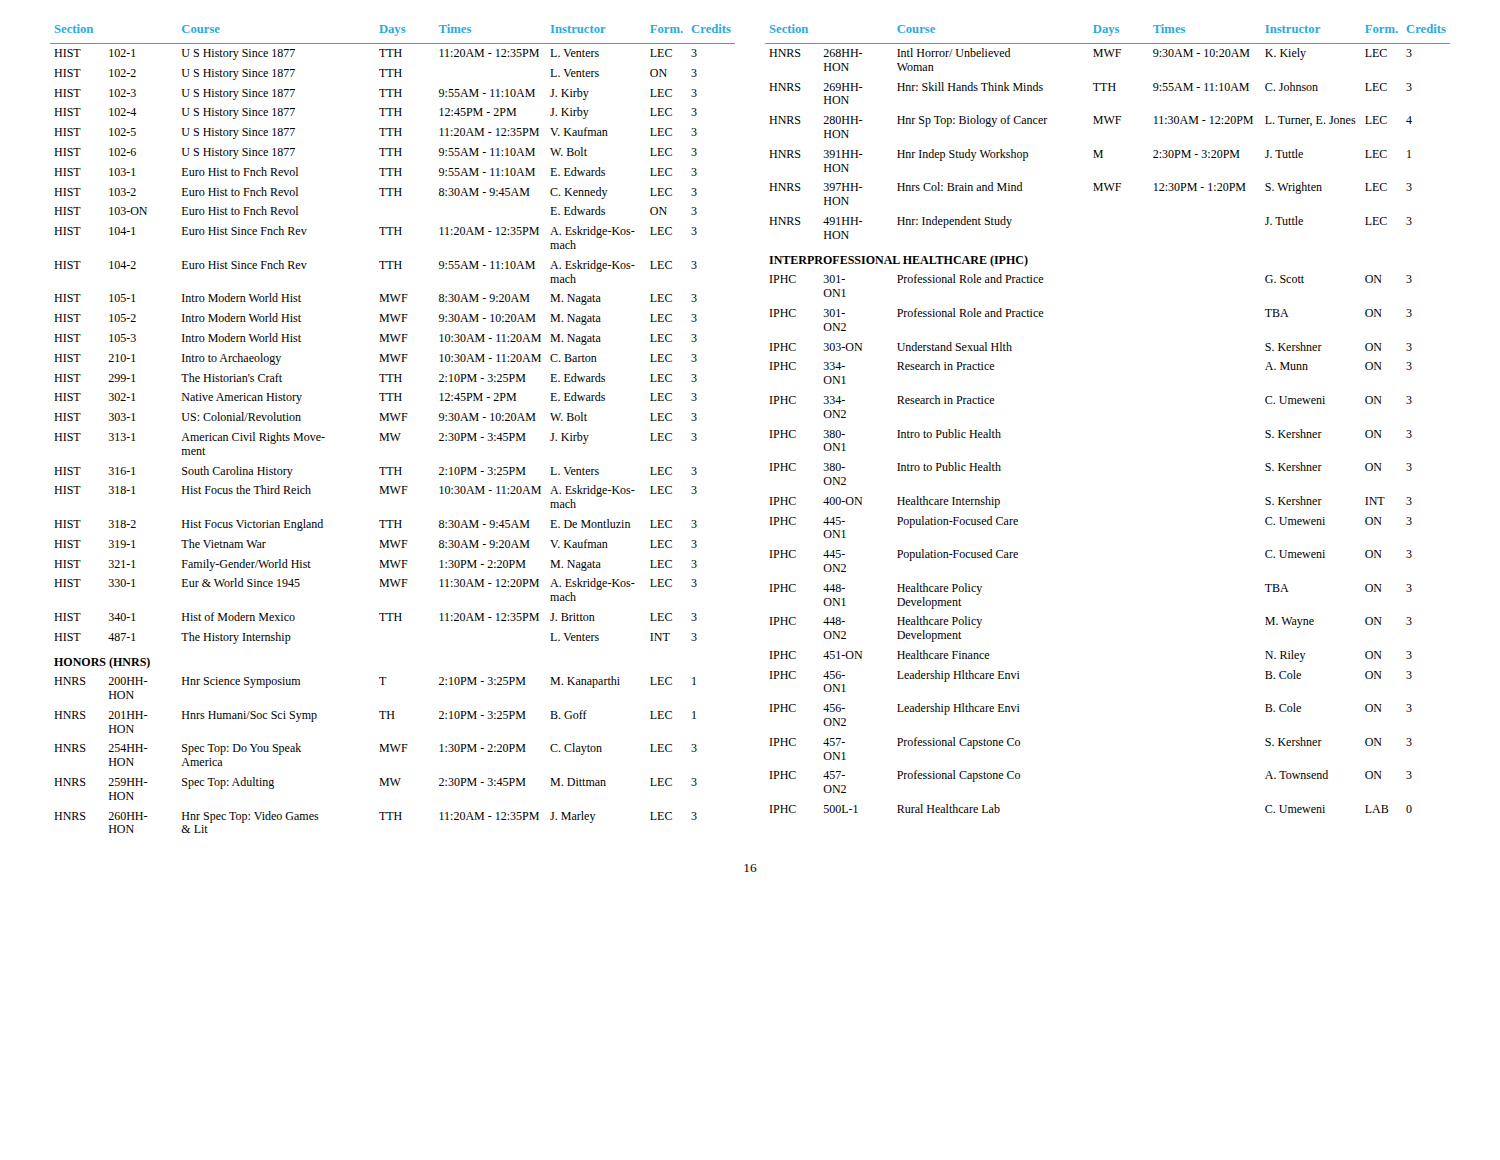| Section | | Course | Days | Times | Instructor | Form. | Credits |
| --- | --- | --- | --- | --- | --- | --- | --- |
| HIST | 102-1 | U S History Since 1877 | TTH | 11:20AM - 12:35PM | L. Venters | LEC | 3 |
| HIST | 102-2 | U S History Since 1877 | TTH | | L. Venters | ON | 3 |
| HIST | 102-3 | U S History Since 1877 | TTH | 9:55AM - 11:10AM | J. Kirby | LEC | 3 |
| HIST | 102-4 | U S History Since 1877 | TTH | 12:45PM - 2PM | J. Kirby | LEC | 3 |
| HIST | 102-5 | U S History Since 1877 | TTH | 11:20AM - 12:35PM | V. Kaufman | LEC | 3 |
| HIST | 102-6 | U S History Since 1877 | TTH | 9:55AM - 11:10AM | W. Bolt | LEC | 3 |
| HIST | 103-1 | Euro Hist to Fnch Revol | TTH | 9:55AM - 11:10AM | E. Edwards | LEC | 3 |
| HIST | 103-2 | Euro Hist to Fnch Revol | TTH | 8:30AM - 9:45AM | C. Kennedy | LEC | 3 |
| HIST | 103-ON | Euro Hist to Fnch Revol | | | E. Edwards | ON | 3 |
| HIST | 104-1 | Euro Hist Since Fnch Rev | TTH | 11:20AM - 12:35PM | A. Eskridge-Kos- mach | LEC | 3 |
| HIST | 104-2 | Euro Hist Since Fnch Rev | TTH | 9:55AM - 11:10AM | A. Eskridge-Kos- mach | LEC | 3 |
| HIST | 105-1 | Intro Modern World Hist | MWF | 8:30AM - 9:20AM | M. Nagata | LEC | 3 |
| HIST | 105-2 | Intro Modern World Hist | MWF | 9:30AM - 10:20AM | M. Nagata | LEC | 3 |
| HIST | 105-3 | Intro Modern World Hist | MWF | 10:30AM - 11:20AM | M. Nagata | LEC | 3 |
| HIST | 210-1 | Intro to Archaeology | MWF | 10:30AM - 11:20AM | C. Barton | LEC | 3 |
| HIST | 299-1 | The Historian's Craft | TTH | 2:10PM - 3:25PM | E. Edwards | LEC | 3 |
| HIST | 302-1 | Native American History | TTH | 12:45PM - 2PM | E. Edwards | LEC | 3 |
| HIST | 303-1 | US: Colonial/Revolution | MWF | 9:30AM - 10:20AM | W. Bolt | LEC | 3 |
| HIST | 313-1 | American Civil Rights Move- ment | MW | 2:30PM - 3:45PM | J. Kirby | LEC | 3 |
| HIST | 316-1 | South Carolina History | TTH | 2:10PM - 3:25PM | L. Venters | LEC | 3 |
| HIST | 318-1 | Hist Focus the Third Reich | MWF | 10:30AM - 11:20AM | A. Eskridge-Kos- mach | LEC | 3 |
| HIST | 318-2 | Hist Focus Victorian England | TTH | 8:30AM - 9:45AM | E. De Montluzin | LEC | 3 |
| HIST | 319-1 | The Vietnam War | MWF | 8:30AM - 9:20AM | V. Kaufman | LEC | 3 |
| HIST | 321-1 | Family-Gender/World Hist | MWF | 1:30PM - 2:20PM | M. Nagata | LEC | 3 |
| HIST | 330-1 | Eur & World Since 1945 | MWF | 11:30AM - 12:20PM | A. Eskridge-Kos- mach | LEC | 3 |
| HIST | 340-1 | Hist of Modern Mexico | TTH | 11:20AM - 12:35PM | J. Britton | LEC | 3 |
| HIST | 487-1 | The History Internship | | | L. Venters | INT | 3 |
| HONORS (HNRS) |
| HNRS | 200HH- HON | Hnr Science Symposium | T | 2:10PM - 3:25PM | M. Kanaparthi | LEC | 1 |
| HNRS | 201HH- HON | Hnrs Humani/Soc Sci Symp | TH | 2:10PM - 3:25PM | B. Goff | LEC | 1 |
| HNRS | 254HH- HON | Spec Top: Do You Speak America | MWF | 1:30PM - 2:20PM | C. Clayton | LEC | 3 |
| HNRS | 259HH- HON | Spec Top: Adulting | MW | 2:30PM - 3:45PM | M. Dittman | LEC | 3 |
| HNRS | 260HH- HON | Hnr Spec Top: Video Games & Lit | TTH | 11:20AM - 12:35PM | J. Marley | LEC | 3 |
| Section | | Course | Days | Times | Instructor | Form. | Credits |
| --- | --- | --- | --- | --- | --- | --- | --- |
| HNRS | 268HH- HON | Intl Horror/ Unbelieved Woman | MWF | 9:30AM - 10:20AM | K. Kiely | LEC | 3 |
| HNRS | 269HH- HON | Hnr: Skill Hands Think Minds | TTH | 9:55AM - 11:10AM | C. Johnson | LEC | 3 |
| HNRS | 280HH- HON | Hnr Sp Top: Biology of Cancer | MWF | 11:30AM - 12:20PM | L. Turner, E. Jones | LEC | 4 |
| HNRS | 391HH- HON | Hnr Indep Study Workshop | M | 2:30PM - 3:20PM | J. Tuttle | LEC | 1 |
| HNRS | 397HH- HON | Hnrs Col: Brain and Mind | MWF | 12:30PM - 1:20PM | S. Wrighten | LEC | 3 |
| HNRS | 491HH- HON | Hnr: Independent Study | | | J. Tuttle | LEC | 3 |
| INTERPROFESSIONAL HEALTHCARE (IPHC) |
| IPHC | 301- ON1 | Professional Role and Practice | | | G. Scott | ON | 3 |
| IPHC | 301- ON2 | Professional Role and Practice | | | TBA | ON | 3 |
| IPHC | 303-ON | Understand Sexual Hlth | | | S. Kershner | ON | 3 |
| IPHC | 334- ON1 | Research in Practice | | | A. Munn | ON | 3 |
| IPHC | 334- ON2 | Research in Practice | | | C. Umeweni | ON | 3 |
| IPHC | 380- ON1 | Intro to Public Health | | | S. Kershner | ON | 3 |
| IPHC | 380- ON2 | Intro to Public Health | | | S. Kershner | ON | 3 |
| IPHC | 400-ON | Healthcare Internship | | | S. Kershner | INT | 3 |
| IPHC | 445- ON1 | Population-Focused Care | | | C. Umeweni | ON | 3 |
| IPHC | 445- ON2 | Population-Focused Care | | | C. Umeweni | ON | 3 |
| IPHC | 448- ON1 | Healthcare Policy Development | | | TBA | ON | 3 |
| IPHC | 448- ON2 | Healthcare Policy Development | | | M. Wayne | ON | 3 |
| IPHC | 451-ON | Healthcare Finance | | | N. Riley | ON | 3 |
| IPHC | 456- ON1 | Leadership Hlthcare Envi | | | B. Cole | ON | 3 |
| IPHC | 456- ON2 | Leadership Hlthcare Envi | | | B. Cole | ON | 3 |
| IPHC | 457- ON1 | Professional Capstone Co | | | S. Kershner | ON | 3 |
| IPHC | 457- ON2 | Professional Capstone Co | | | A. Townsend | ON | 3 |
| IPHC | 500L-1 | Rural Healthcare Lab | | | C. Umeweni | LAB | 0 |
16